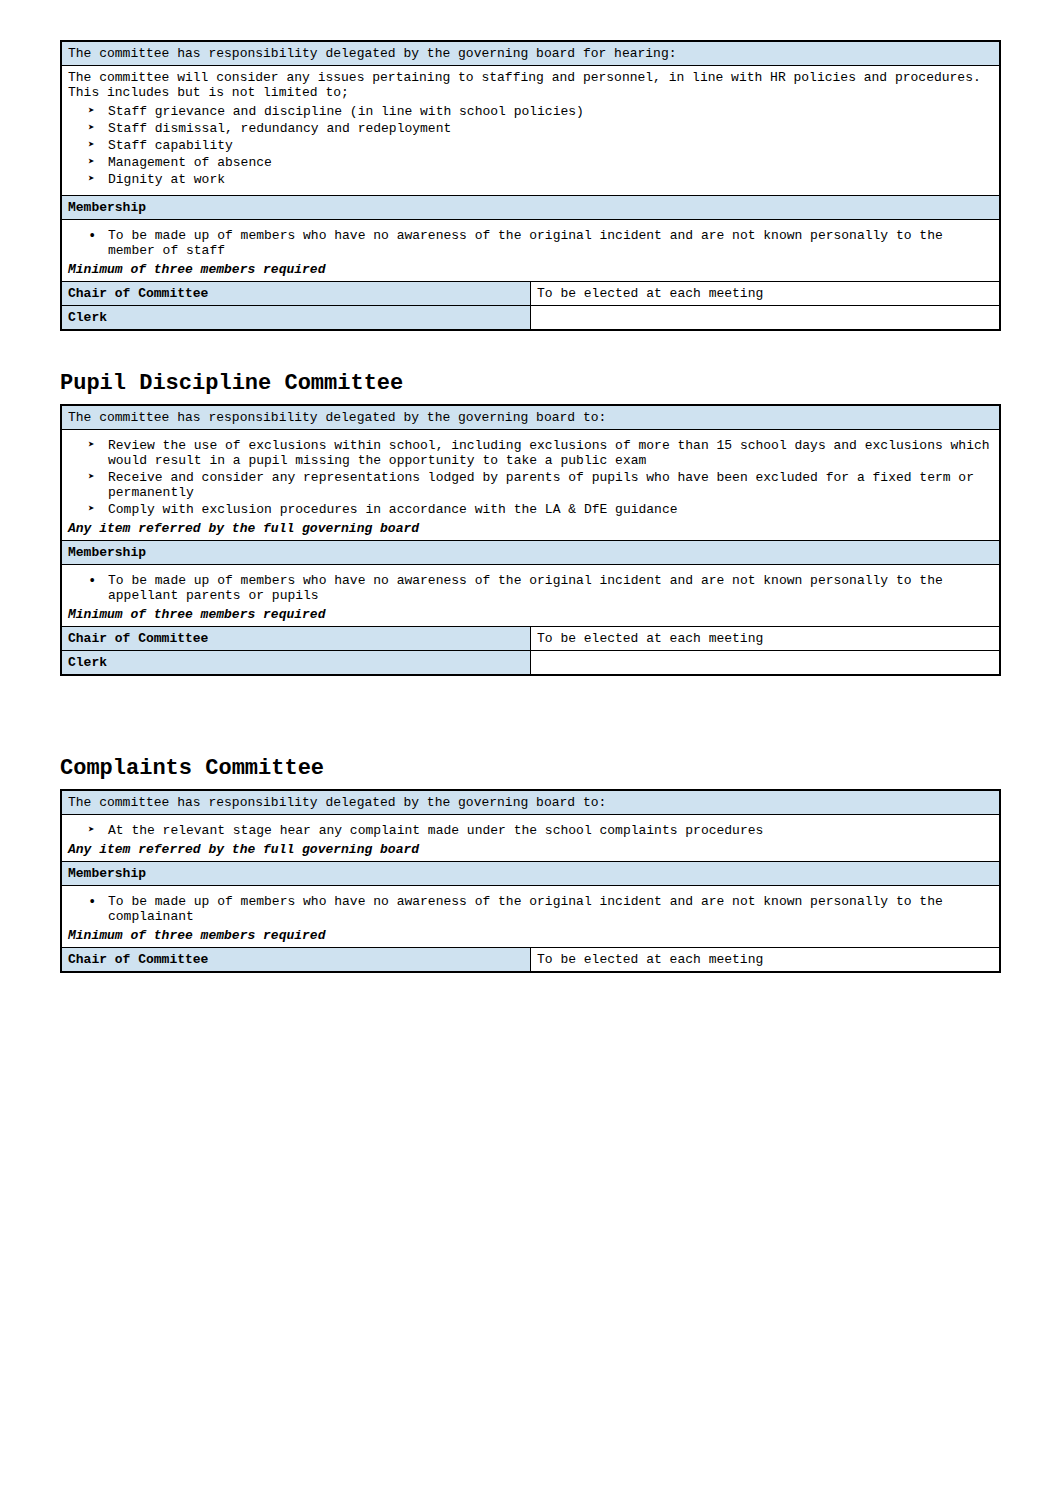| The committee has responsibility delegated by the governing board for hearing: |
| The committee will consider any issues pertaining to staffing and personnel, in line with HR policies and procedures. This includes but is not limited to; Staff grievance and discipline (in line with school policies) Staff dismissal, redundancy and redeployment Staff capability Management of absence Dignity at work |
| Membership |
| To be made up of members who have no awareness of the original incident and are not known personally to the member of staff Minimum of three members required |
| Chair of Committee | To be elected at each meeting |
| Clerk | |
Pupil Discipline Committee
| The committee has responsibility delegated by the governing board to: |
| Review the use of exclusions within school, including exclusions of more than 15 school days and exclusions which would result in a pupil missing the opportunity to take a public exam Receive and consider any representations lodged by parents of pupils who have been excluded for a fixed term or permanently Comply with exclusion procedures in accordance with the LA & DfE guidance Any item referred by the full governing board |
| Membership |
| To be made up of members who have no awareness of the original incident and are not known personally to the appellant parents or pupils Minimum of three members required |
| Chair of Committee | To be elected at each meeting |
| Clerk | |
Complaints Committee
| The committee has responsibility delegated by the governing board to: |
| At the relevant stage hear any complaint made under the school complaints procedures Any item referred by the full governing board |
| Membership |
| To be made up of members who have no awareness of the original incident and are not known personally to the complainant Minimum of three members required |
| Chair of Committee | To be elected at each meeting |